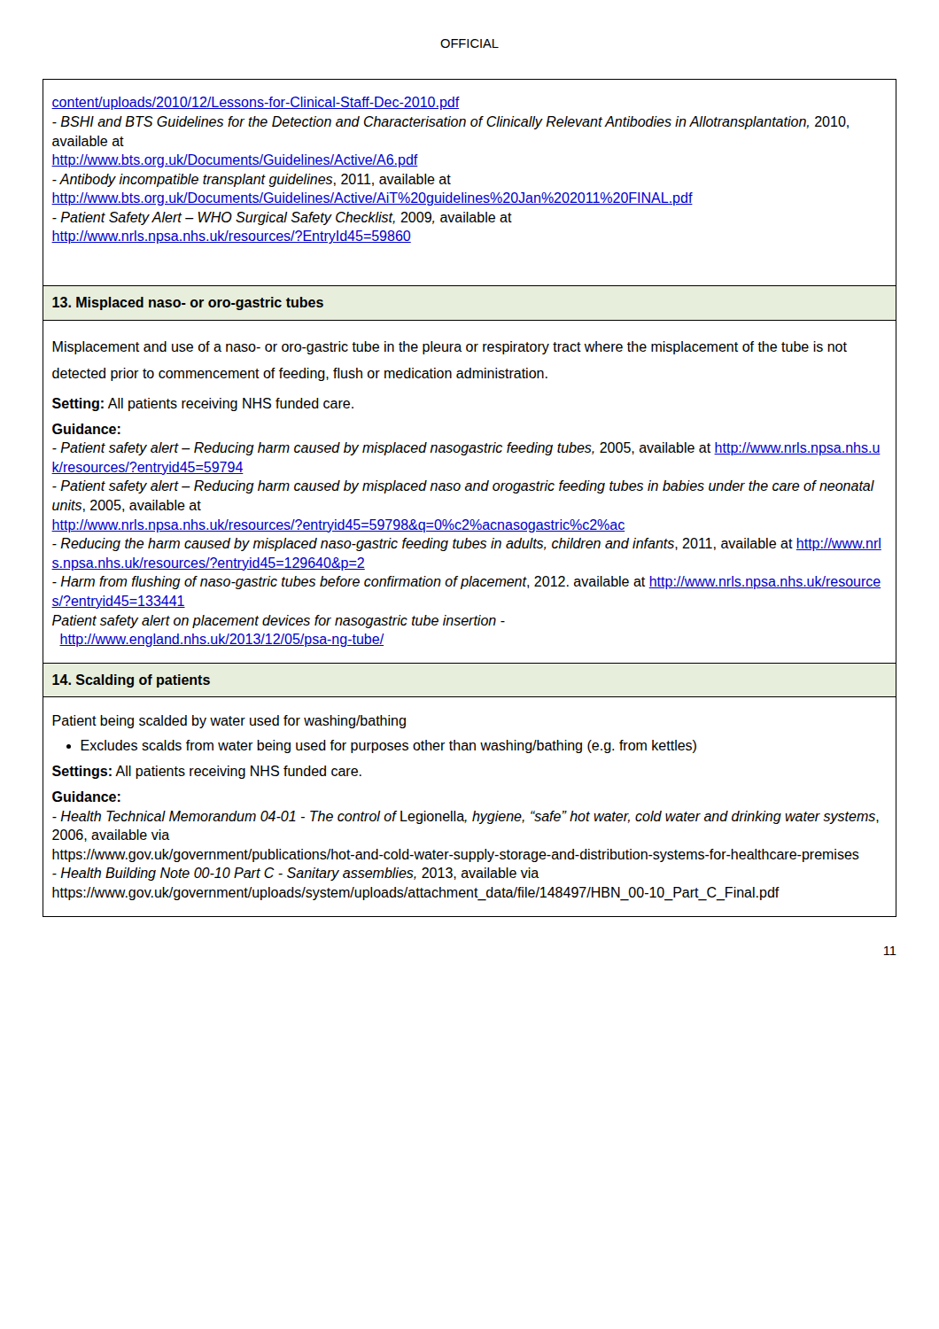OFFICIAL
| content/uploads/2010/12/Lessons-for-Clinical-Staff-Dec-2010.pdf - BSHI and BTS Guidelines for the Detection and Characterisation of Clinically Relevant Antibodies in Allotransplantation, 2010, available at http://www.bts.org.uk/Documents/Guidelines/Active/A6.pdf - Antibody incompatible transplant guidelines , 2011, available at http://www.bts.org.uk/Documents/Guidelines/Active/AiT%20guidelines%20Jan%202011%20FINAL.pdf - Patient Safety Alert – WHO Surgical Safety Checklist, 2009 , available at http://www.nrls.npsa.nhs.uk/resources/?EntryId45=59860 |
| 13. Misplaced naso- or oro-gastric tubes |
| Misplacement and use of a naso- or oro-gastric tube in the pleura or respiratory tract where the misplacement of the tube is not detected prior to commencement of feeding, flush or medication administration. Setting: All patients receiving NHS funded care. Guidance: - Patient safety alert – Reducing harm caused by misplaced nasogastric feeding tubes, 2005, available at http://www.nrls.npsa.nhs.uk/resources/?entryid45=59794 - Patient safety alert – Reducing harm caused by misplaced naso and orogastric feeding tubes in babies under the care of neonatal units , 2005, available at http://www.nrls.npsa.nhs.uk/resources/?entryid45=59798&q=0%c2%acnasogastric%c2%ac - Reducing the harm caused by misplaced naso-gastric feeding tubes in adults, children and infants , 2011, available at http://www.nrls.npsa.nhs.uk/resources/?entryid45=129640&p=2 - Harm from flushing of naso-gastric tubes before confirmation of placement , 2012. available at http://www.nrls.npsa.nhs.uk/resources/?entryid45=133441 Patient safety alert on placement devices for nasogastric tube insertion - http://www.england.nhs.uk/2013/12/05/psa-ng-tube/ |
| 14. Scalding of patients |
| Patient being scalded by water used for washing/bathing Excludes scalds from water being used for purposes other than washing/bathing (e.g. from kettles) Settings: All patients receiving NHS funded care. Guidance: - Health Technical Memorandum 04-01 - The control of Legionella , hygiene, “safe” hot water, cold water and drinking water systems , 2006, available via https://www.gov.uk/government/publications/hot-and-cold-water-supply-storage-and-distribution-systems-for-healthcare-premises - Health Building Note 00-10 Part C - Sanitary assemblies, 2013, available via https://www.gov.uk/government/uploads/system/uploads/attachment_data/file/148497/HBN_00-10_Part_C_Final.pdf |
11